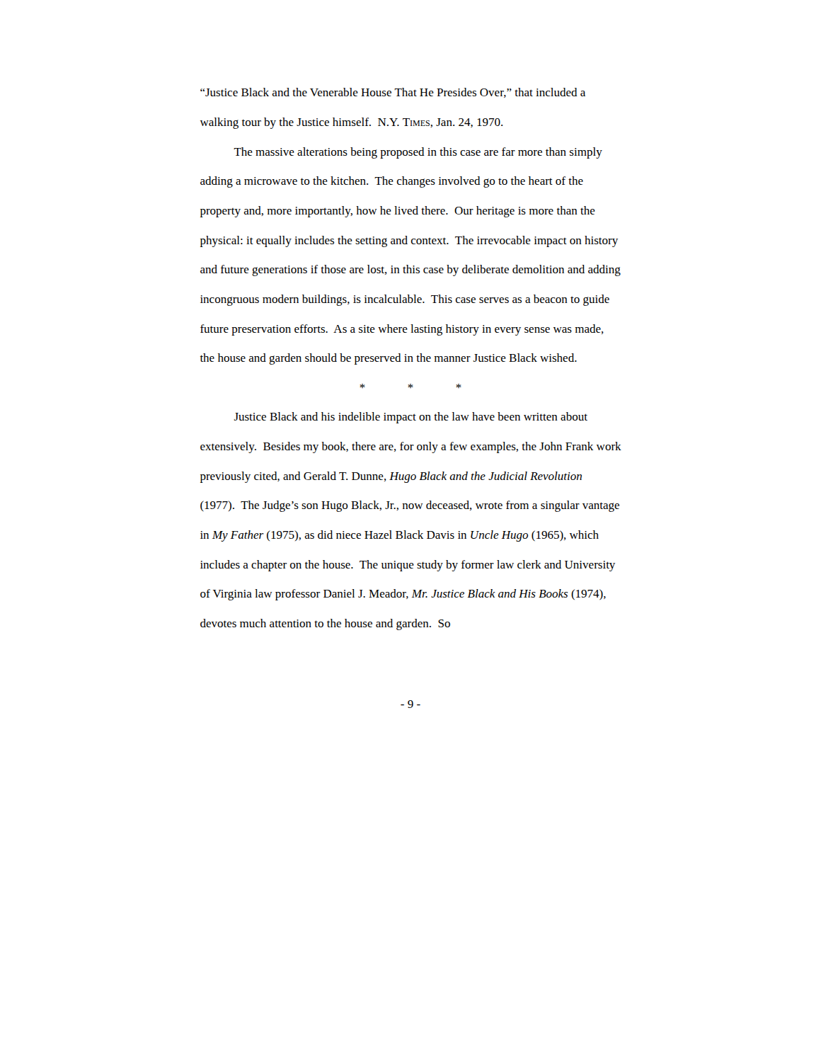“Justice Black and the Venerable House That He Presides Over,” that included a walking tour by the Justice himself. N.Y. Times, Jan. 24, 1970.
The massive alterations being proposed in this case are far more than simply adding a microwave to the kitchen. The changes involved go to the heart of the property and, more importantly, how he lived there. Our heritage is more than the physical: it equally includes the setting and context. The irrevocable impact on history and future generations if those are lost, in this case by deliberate demolition and adding incongruous modern buildings, is incalculable. This case serves as a beacon to guide future preservation efforts. As a site where lasting history in every sense was made, the house and garden should be preserved in the manner Justice Black wished.
* * *
Justice Black and his indelible impact on the law have been written about extensively. Besides my book, there are, for only a few examples, the John Frank work previously cited, and Gerald T. Dunne, Hugo Black and the Judicial Revolution (1977). The Judge’s son Hugo Black, Jr., now deceased, wrote from a singular vantage in My Father (1975), as did niece Hazel Black Davis in Uncle Hugo (1965), which includes a chapter on the house. The unique study by former law clerk and University of Virginia law professor Daniel J. Meador, Mr. Justice Black and His Books (1974), devotes much attention to the house and garden. So
- 9 -